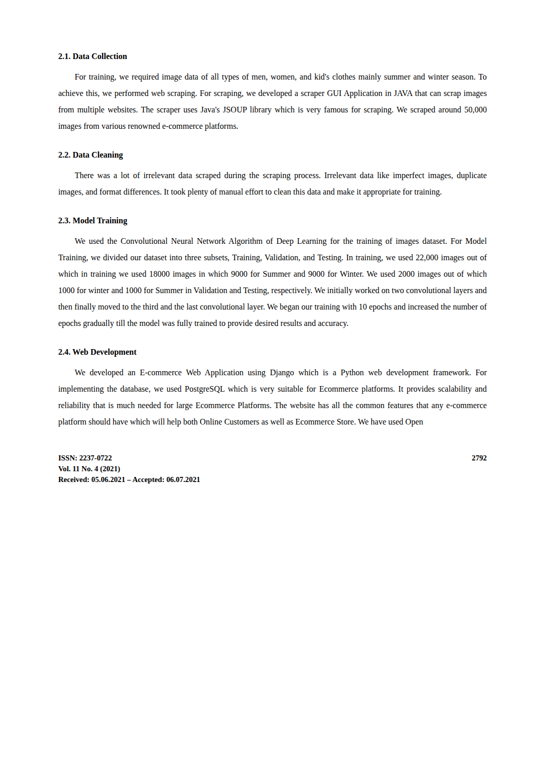2.1. Data Collection
For training, we required image data of all types of men, women, and kid's clothes mainly summer and winter season. To achieve this, we performed web scraping. For scraping, we developed a scraper GUI Application in JAVA that can scrap images from multiple websites. The scraper uses Java's JSOUP library which is very famous for scraping. We scraped around 50,000 images from various renowned e-commerce platforms.
2.2. Data Cleaning
There was a lot of irrelevant data scraped during the scraping process. Irrelevant data like imperfect images, duplicate images, and format differences. It took plenty of manual effort to clean this data and make it appropriate for training.
2.3. Model Training
We used the Convolutional Neural Network Algorithm of Deep Learning for the training of images dataset. For Model Training, we divided our dataset into three subsets, Training, Validation, and Testing. In training, we used 22,000 images out of which in training we used 18000 images in which 9000 for Summer and 9000 for Winter. We used 2000 images out of which 1000 for winter and 1000 for Summer in Validation and Testing, respectively. We initially worked on two convolutional layers and then finally moved to the third and the last convolutional layer. We began our training with 10 epochs and increased the number of epochs gradually till the model was fully trained to provide desired results and accuracy.
2.4. Web Development
We developed an E-commerce Web Application using Django which is a Python web development framework. For implementing the database, we used PostgreSQL which is very suitable for Ecommerce platforms. It provides scalability and reliability that is much needed for large Ecommerce Platforms. The website has all the common features that any e-commerce platform should have which will help both Online Customers as well as Ecommerce Store. We have used Open
ISSN: 2237-07222792
Vol. 11 No. 4 (2021)
Received: 05.06.2021 – Accepted: 06.07.2021